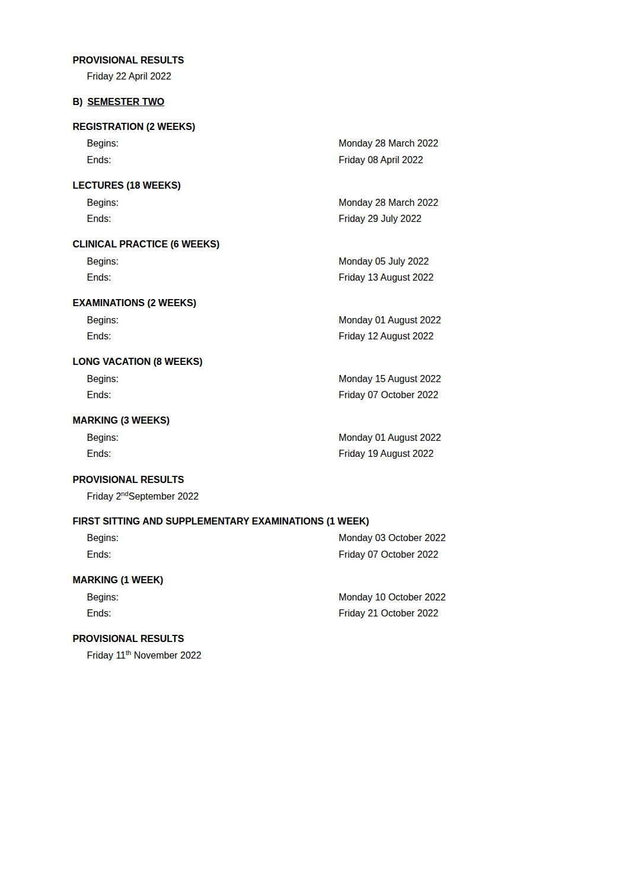PROVISIONAL RESULTS
Friday 22 April 2022
B) SEMESTER TWO
REGISTRATION (2 WEEKS)
| Begins: | Monday 28 March 2022 |
| Ends: | Friday 08 April 2022 |
LECTURES (18 WEEKS)
| Begins: | Monday 28 March 2022 |
| Ends: | Friday 29 July 2022 |
CLINICAL PRACTICE (6 WEEKS)
| Begins: | Monday 05 July 2022 |
| Ends: | Friday 13 August 2022 |
EXAMINATIONS (2 WEEKS)
| Begins: | Monday 01 August 2022 |
| Ends: | Friday 12 August 2022 |
LONG VACATION (8 WEEKS)
| Begins: | Monday 15 August 2022 |
| Ends: | Friday 07 October 2022 |
MARKING (3 WEEKS)
| Begins: | Monday 01 August 2022 |
| Ends: | Friday 19 August 2022 |
PROVISIONAL RESULTS
Friday 2ndSeptember 2022
FIRST SITTING AND SUPPLEMENTARY EXAMINATIONS (1 WEEK)
| Begins: | Monday 03 October 2022 |
| Ends: | Friday 07 October 2022 |
MARKING (1 WEEK)
| Begins: | Monday 10 October 2022 |
| Ends: | Friday 21 October 2022 |
PROVISIONAL RESULTS
Friday 11th November 2022